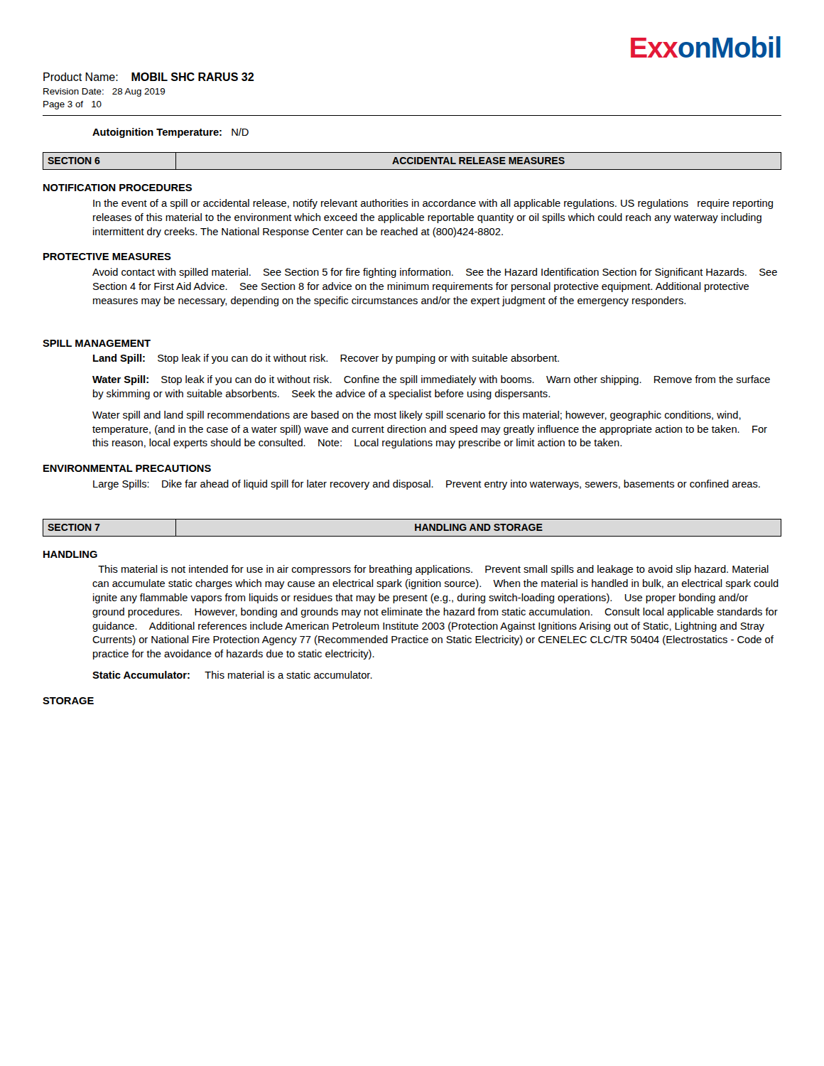Exx onMobil
Product Name: MOBIL SHC RARUS 32
Revision Date: 28 Aug 2019
Page 3 of 10
Autoignition Temperature: N/D
| SECTION 6 | ACCIDENTAL RELEASE MEASURES |
NOTIFICATION PROCEDURES
In the event of a spill or accidental release, notify relevant authorities in accordance with all applicable regulations. US regulations require reporting releases of this material to the environment which exceed the applicable reportable quantity or oil spills which could reach any waterway including intermittent dry creeks. The National Response Center can be reached at (800)424-8802.
PROTECTIVE MEASURES
Avoid contact with spilled material. See Section 5 for fire fighting information. See the Hazard Identification Section for Significant Hazards. See Section 4 for First Aid Advice. See Section 8 for advice on the minimum requirements for personal protective equipment. Additional protective measures may be necessary, depending on the specific circumstances and/or the expert judgment of the emergency responders.
SPILL MANAGEMENT
Land Spill: Stop leak if you can do it without risk. Recover by pumping or with suitable absorbent.
Water Spill: Stop leak if you can do it without risk. Confine the spill immediately with booms. Warn other shipping. Remove from the surface by skimming or with suitable absorbents. Seek the advice of a specialist before using dispersants.
Water spill and land spill recommendations are based on the most likely spill scenario for this material; however, geographic conditions, wind, temperature, (and in the case of a water spill) wave and current direction and speed may greatly influence the appropriate action to be taken. For this reason, local experts should be consulted. Note: Local regulations may prescribe or limit action to be taken.
ENVIRONMENTAL PRECAUTIONS
Large Spills: Dike far ahead of liquid spill for later recovery and disposal. Prevent entry into waterways, sewers, basements or confined areas.
| SECTION 7 | HANDLING AND STORAGE |
HANDLING
This material is not intended for use in air compressors for breathing applications. Prevent small spills and leakage to avoid slip hazard. Material can accumulate static charges which may cause an electrical spark (ignition source). When the material is handled in bulk, an electrical spark could ignite any flammable vapors from liquids or residues that may be present (e.g., during switch-loading operations). Use proper bonding and/or ground procedures. However, bonding and grounds may not eliminate the hazard from static accumulation. Consult local applicable standards for guidance. Additional references include American Petroleum Institute 2003 (Protection Against Ignitions Arising out of Static, Lightning and Stray Currents) or National Fire Protection Agency 77 (Recommended Practice on Static Electricity) or CENELEC CLC/TR 50404 (Electrostatics - Code of practice for the avoidance of hazards due to static electricity).
Static Accumulator: This material is a static accumulator.
STORAGE